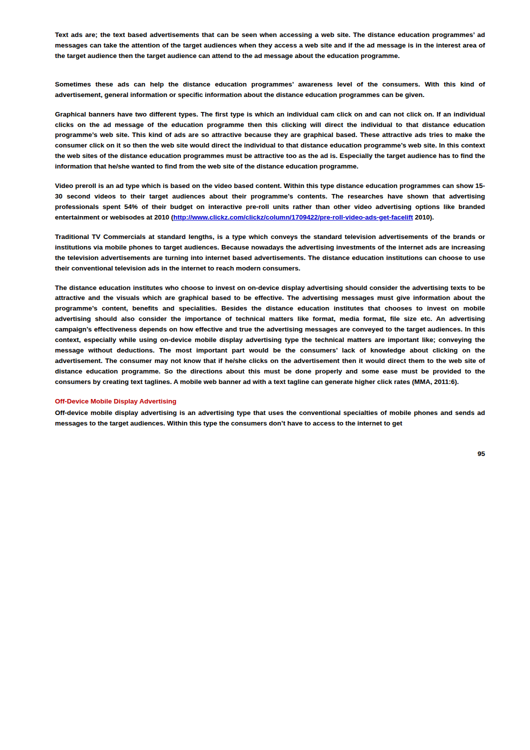Text ads are; the text based advertisements that can be seen when accessing a web site. The distance education programmes’ ad messages can take the attention of the target audiences when they access a web site and if the ad message is in the interest area of the target audience then the target audience can attend to the ad message about the education programme.
Sometimes these ads can help the distance education programmes’ awareness level of the consumers. With this kind of advertisement, general information or specific information about the distance education programmes can be given.
Graphical banners have two different types. The first type is which an individual cam click on and can not click on. If an individual clicks on the ad message of the education programme then this clicking will direct the individual to that distance education programme’s web site. This kind of ads are so attractive because they are graphical based. These attractive ads tries to make the consumer click on it so then the web site would direct the individual to that distance education programme’s web site. In this context the web sites of the distance education programmes must be attractive too as the ad is. Especially the target audience has to find the information that he/she wanted to find from the web site of the distance education programme.
Video preroll is an ad type which is based on the video based content. Within this type distance education programmes can show 15-30 second videos to their target audiences about their programme’s contents. The researches have shown that advertising professionals spent 54% of their budget on interactive pre-roll units rather than other video advertising options like branded entertainment or webisodes at 2010 (http://www.clickz.com/clickz/column/1709422/pre-roll-video-ads-get-facelift 2010).
Traditional TV Commercials at standard lengths, is a type which conveys the standard television advertisements of the brands or institutions via mobile phones to target audiences. Because nowadays the advertising investments of the internet ads are increasing the television advertisements are turning into internet based advertisements. The distance education institutions can choose to use their conventional television ads in the internet to reach modern consumers.
The distance education institutes who choose to invest on on-device display advertising should consider the advertising texts to be attractive and the visuals which are graphical based to be effective. The advertising messages must give information about the programme’s content, benefits and specialities. Besides the distance education institutes that chooses to invest on mobile advertising should also consider the importance of technical matters like format, media format, file size etc. An advertising campaign’s effectiveness depends on how effective and true the advertising messages are conveyed to the target audiences. In this context, especially while using on-device mobile display advertising type the technical matters are important like; conveying the message without deductions. The most important part would be the consumers’ lack of knowledge about clicking on the advertisement. The consumer may not know that if he/she clicks on the advertisement then it would direct them to the web site of distance education programme. So the directions about this must be done properly and some ease must be provided to the consumers by creating text taglines. A mobile web banner ad with a text tagline can generate higher click rates (MMA, 2011:6).
Off-Device Mobile Display Advertising
Off-device mobile display advertising is an advertising type that uses the conventional specialties of mobile phones and sends ad messages to the target audiences. Within this type the consumers don’t have to access to the internet to get
95